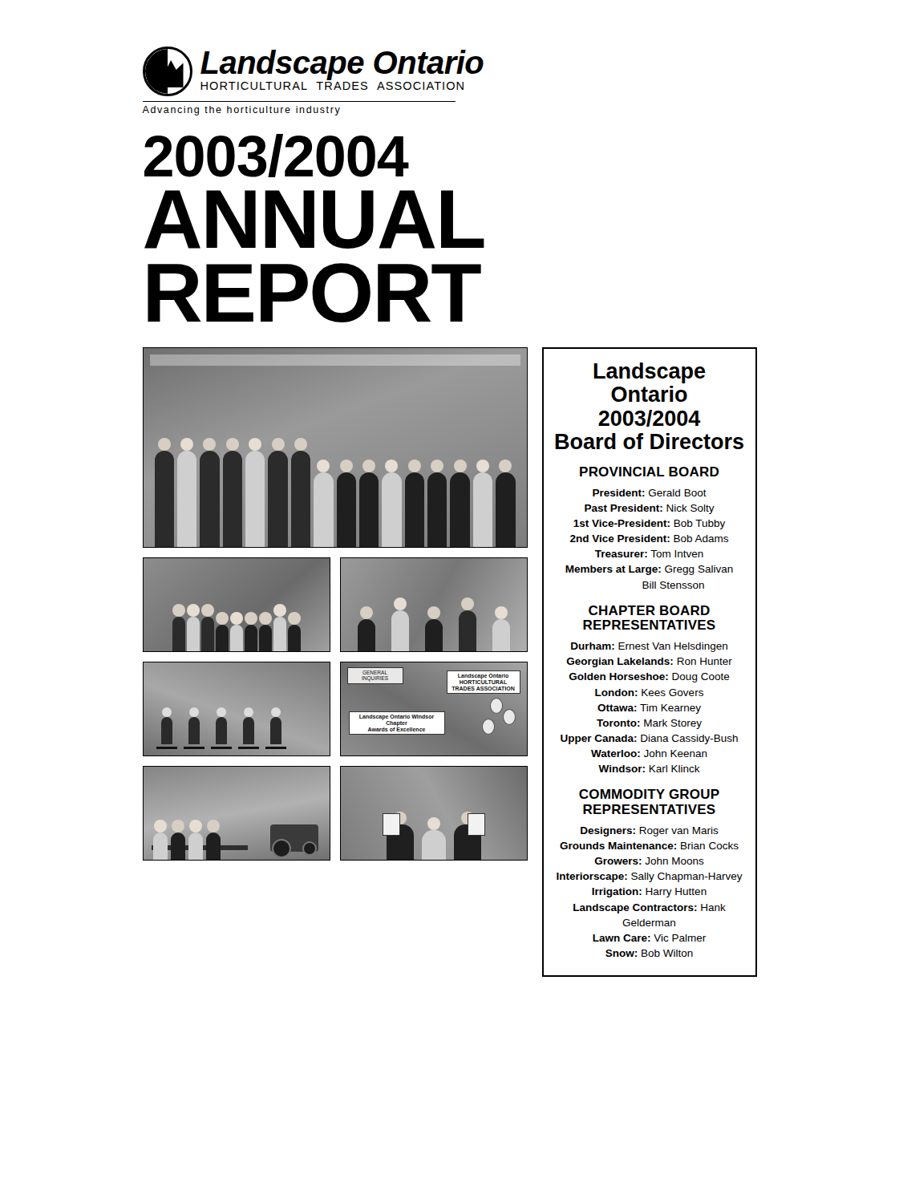Landscape Ontario
HORTICULTURAL TRADES ASSOCIATION
Advancing the horticulture industry
2003/2004
ANNUAL REPORT
GENERAL INQUIRIES
Landscape Ontario
HORTICULTURAL TRADES ASSOCIATION
Landscape Ontario Windsor Chapter
Awards of Excellence
Landscape Ontario
2003/2004
Board of Directors
PROVINCIAL BOARD
President: Gerald Boot
Past President: Nick Solty
1st Vice-President: Bob Tubby
2nd Vice President: Bob Adams
Treasurer: Tom Intven
Members at Large: Gregg Salivan
Bill Stensson
CHAPTER BOARD
REPRESENTATIVES
Durham: Ernest Van Helsdingen
Georgian Lakelands: Ron Hunter
Golden Horseshoe: Doug Coote
London: Kees Govers
Ottawa: Tim Kearney
Toronto: Mark Storey
Upper Canada: Diana Cassidy-Bush
Waterloo: John Keenan
Windsor: Karl Klinck
COMMODITY GROUP
REPRESENTATIVES
Designers: Roger van Maris
Grounds Maintenance: Brian Cocks
Growers: John Moons
Interiorscape: Sally Chapman-Harvey
Irrigation: Harry Hutten
Landscape Contractors: Hank Gelderman
Lawn Care: Vic Palmer
Snow: Bob Wilton